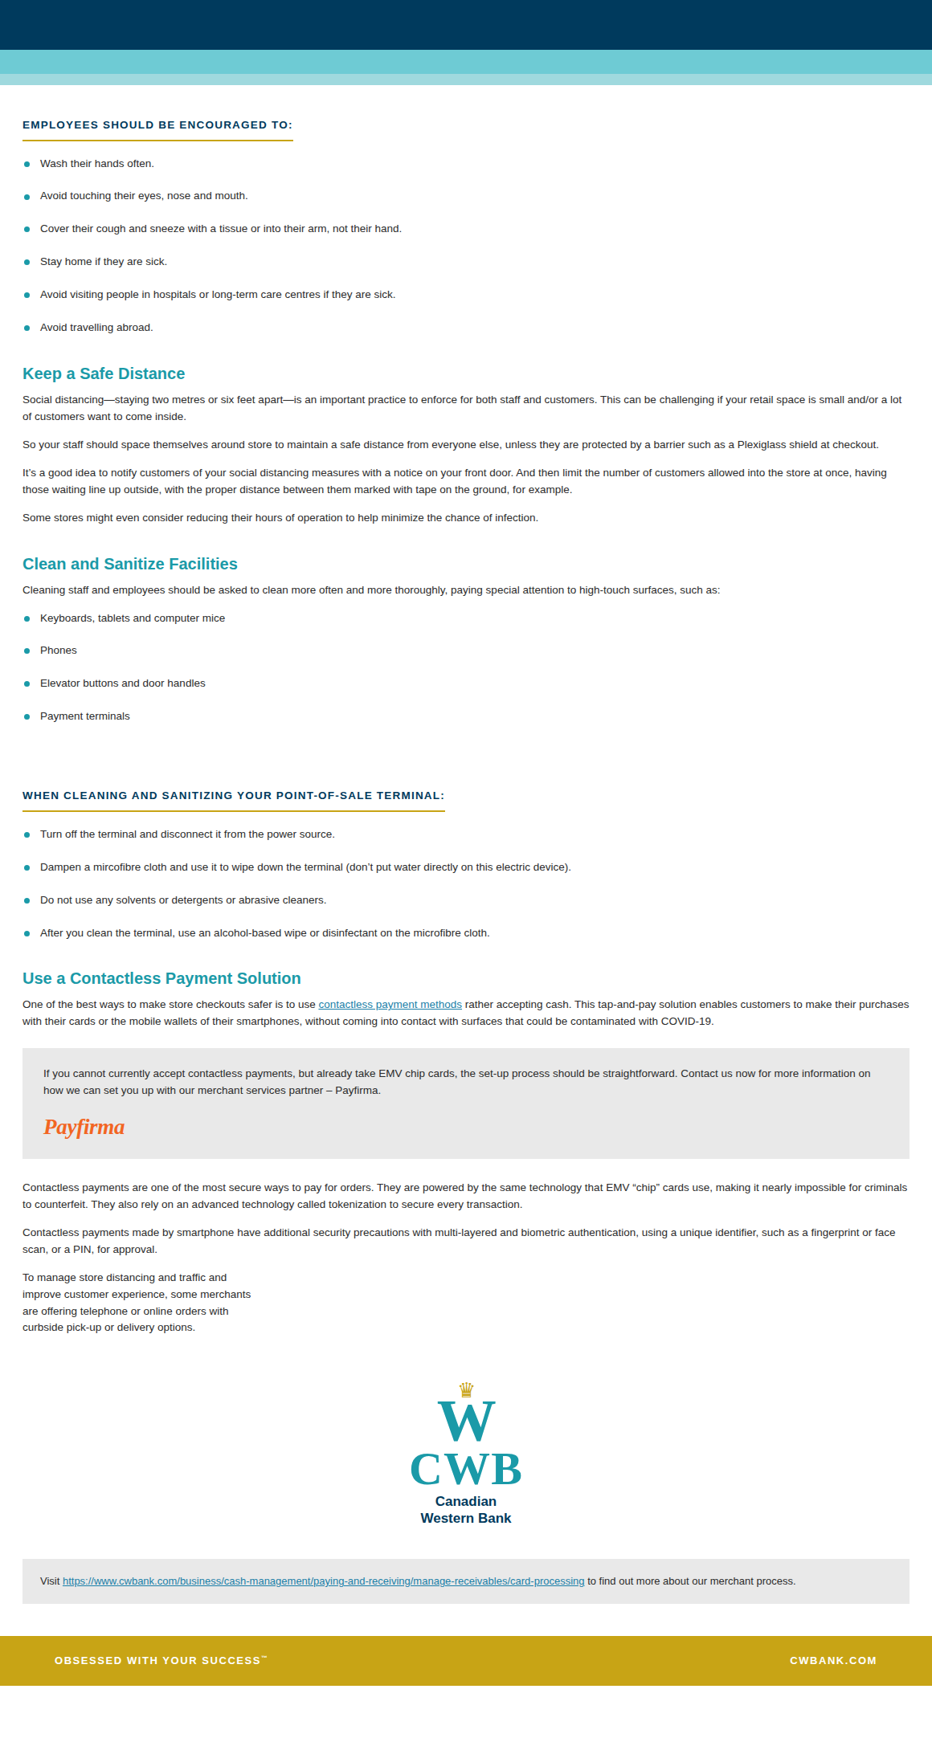Employees should be encouraged to:
Wash their hands often.
Avoid touching their eyes, nose and mouth.
Cover their cough and sneeze with a tissue or into their arm, not their hand.
Stay home if they are sick.
Avoid visiting people in hospitals or long-term care centres if they are sick.
Avoid travelling abroad.
Keep a Safe Distance
Social distancing—staying two metres or six feet apart—is an important practice to enforce for both staff and customers. This can be challenging if your retail space is small and/or a lot of customers want to come inside.
So your staff should space themselves around store to maintain a safe distance from everyone else, unless they are protected by a barrier such as a Plexiglass shield at checkout.
It’s a good idea to notify customers of your social distancing measures with a notice on your front door. And then limit the number of customers allowed into the store at once, having those waiting line up outside, with the proper distance between them marked with tape on the ground, for example.
Some stores might even consider reducing their hours of operation to help minimize the chance of infection.
Clean and Sanitize Facilities
Cleaning staff and employees should be asked to clean more often and more thoroughly, paying special attention to high-touch surfaces, such as:
Keyboards, tablets and computer mice
Phones
Elevator buttons and door handles
Payment terminals
When cleaning and sanitizing your point-of-sale terminal:
Turn off the terminal and disconnect it from the power source.
Dampen a mircofibre cloth and use it to wipe down the terminal (don’t put water directly on this electric device).
Do not use any solvents or detergents or abrasive cleaners.
After you clean the terminal, use an alcohol-based wipe or disinfectant on the microfibre cloth.
Use a Contactless Payment Solution
One of the best ways to make store checkouts safer is to use contactless payment methods rather accepting cash. This tap-and-pay solution enables customers to make their purchases with their cards or the mobile wallets of their smartphones, without coming into contact with surfaces that could be contaminated with COVID-19.
If you cannot currently accept contactless payments, but already take EMV chip cards, the set-up process should be straightforward. Contact us now for more information on how we can set you up with our merchant services partner – Payfirma.
Payfirma
Contactless payments are one of the most secure ways to pay for orders. They are powered by the same technology that EMV “chip” cards use, making it nearly impossible for criminals to counterfeit. They also rely on an advanced technology called tokenization to secure every transaction.
Contactless payments made by smartphone have additional security precautions with multi-layered and biometric authentication, using a unique identifier, such as a fingerprint or face scan, or a PIN, for approval.
To manage store distancing and traffic and improve customer experience, some merchants are offering telephone or online orders with curbside pick-up or delivery options.
♛
W
CWB
Canadian
Western Bank
Visit https://www.cwbank.com/business/cash-management/paying-and-receiving/manage-receivables/card-processing to find out more about our merchant process.
Obsessed with your success™ cwbank.com